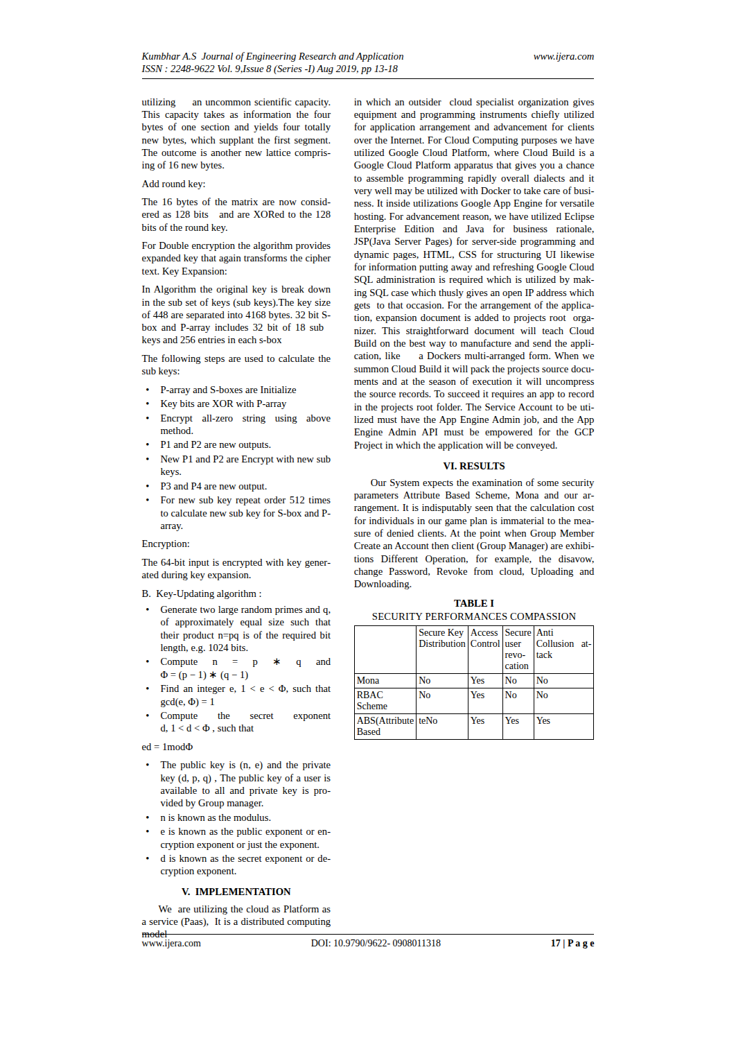Kumbhar A.S Journal of Engineering Research and Application www.ijera.com
ISSN : 2248-9622 Vol. 9,Issue 8 (Series -I) Aug 2019, pp 13-18
utilizing an uncommon scientific capacity. This capacity takes as information the four bytes of one section and yields four totally new bytes, which supplant the first segment. The outcome is another new lattice comprising of 16 new bytes.
Add round key:
The 16 bytes of the matrix are now considered as 128 bits and are XORed to the 128 bits of the round key.
For Double encryption the algorithm provides expanded key that again transforms the cipher text. Key Expansion:
In Algorithm the original key is break down in the sub set of keys (sub keys).The key size of 448 are separated into 4168 bytes. 32 bit S-box and P-array includes 32 bit of 18 sub keys and 256 entries in each s-box
The following steps are used to calculate the sub keys:
P-array and S-boxes are Initialize
Key bits are XOR with P-array
Encrypt all-zero string using above method.
P1 and P2 are new outputs.
New P1 and P2 are Encrypt with new sub keys.
P3 and P4 are new output.
For new sub key repeat order 512 times to calculate new sub key for S-box and P-array.
Encryption:
The 64-bit input is encrypted with key generated during key expansion.
B. Key-Updating algorithm :
Generate two large random primes and q, of approximately equal size such that their product n=pq is of the required bit length, e.g. 1024 bits.
Compute n = p ∗ q and Φ = (p − 1) ∗ (q − 1)
Find an integer e, 1 < e < Φ, such that gcd(e, Φ) = 1
Compute the secret exponent d, 1 < d < Φ , such that
ed = 1modΦ
The public key is (n, e) and the private key (d, p, q) , The public key of a user is available to all and private key is provided by Group manager.
n is known as the modulus.
e is known as the public exponent or encryption exponent or just the exponent.
d is known as the secret exponent or decryption exponent.
V. IMPLEMENTATION
We are utilizing the cloud as Platform as a service (Paas), It is a distributed computing model
in which an outsider cloud specialist organization gives equipment and programming instruments chiefly utilized for application arrangement and advancement for clients over the Internet. For Cloud Computing purposes we have utilized Google Cloud Platform, where Cloud Build is a Google Cloud Platform apparatus that gives you a chance to assemble programming rapidly overall dialects and it very well may be utilized with Docker to take care of business. It inside utilizations Google App Engine for versatile hosting. For advancement reason, we have utilized Eclipse Enterprise Edition and Java for business rationale, JSP(Java Server Pages) for server-side programming and dynamic pages, HTML, CSS for structuring UI likewise for information putting away and refreshing Google Cloud SQL administration is required which is utilized by making SQL case which thusly gives an open IP address which gets to that occasion. For the arrangement of the application, expansion document is added to projects root organizer. This straightforward document will teach Cloud Build on the best way to manufacture and send the application, like a Dockers multi-arranged form. When we summon Cloud Build it will pack the projects source documents and at the season of execution it will uncompress the source records. To succeed it requires an app to record in the projects root folder. The Service Account to be utilized must have the App Engine Admin job, and the App Engine Admin API must be empowered for the GCP Project in which the application will be conveyed.
VI. RESULTS
Our System expects the examination of some security parameters Attribute Based Scheme, Mona and our arrangement. It is indisputably seen that the calculation cost for individuals in our game plan is immaterial to the measure of denied clients. At the point when Group Member Create an Account then client (Group Manager) are exhibitions Different Operation, for example, the disavow, change Password, Revoke from cloud, Uploading and Downloading.
TABLE I
SECURITY PERFORMANCES COMPASSION
| | Secure Key Distribution | Access Control | Secure user revocation | Anti Collusion at-tack |
| --- | --- | --- | --- | --- |
| Mona | No | Yes | No | No |
| RBAC Scheme | No | Yes | No | No |
| ABS(Attribute Based | teNo | Yes | Yes | Yes |
www.ijera.com DOI: 10.9790/9622- 0908011318 17 | P a g e